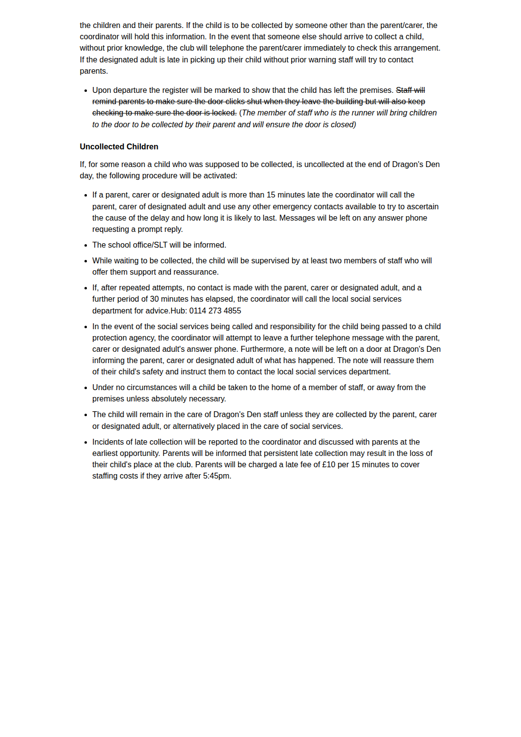the children and their parents. If the child is to be collected by someone other than the parent/carer, the coordinator will hold this information. In the event that someone else should arrive to collect a child, without prior knowledge, the club will telephone the parent/carer immediately to check this arrangement. If the designated adult is late in picking up their child without prior warning staff will try to contact parents.
Upon departure the register will be marked to show that the child has left the premises. Staff will remind parents to make sure the door clicks shut when they leave the building but will also keep checking to make sure the door is locked. (The member of staff who is the runner will bring children to the door to be collected by their parent and will ensure the door is closed)
Uncollected Children
If, for some reason a child who was supposed to be collected, is uncollected at the end of Dragon's Den day, the following procedure will be activated:
If a parent, carer or designated adult is more than 15 minutes late the coordinator will call the parent, carer of designated adult and use any other emergency contacts available to try to ascertain the cause of the delay and how long it is likely to last. Messages wil be left on any answer phone requesting a prompt reply.
The school office/SLT will be informed.
While waiting to be collected, the child will be supervised by at least two members of staff who will offer them support and reassurance.
If, after repeated attempts, no contact is made with the parent, carer or designated adult, and a further period of 30 minutes has elapsed, the coordinator will call the local social services department for advice.Hub: 0114 273 4855
In the event of the social services being called and responsibility for the child being passed to a child protection agency, the coordinator will attempt to leave a further telephone message with the parent, carer or designated adult's answer phone. Furthermore, a note will be left on a door at Dragon's Den informing the parent, carer or designated adult of what has happened. The note will reassure them of their child's safety and instruct them to contact the local social services department.
Under no circumstances will a child be taken to the home of a member of staff, or away from the premises unless absolutely necessary.
The child will remain in the care of Dragon's Den staff unless they are collected by the parent, carer or designated adult, or alternatively placed in the care of social services.
Incidents of late collection will be reported to the coordinator and discussed with parents at the earliest opportunity. Parents will be informed that persistent late collection may result in the loss of their child's place at the club. Parents will be charged a late fee of £10 per 15 minutes to cover staffing costs if they arrive after 5:45pm.